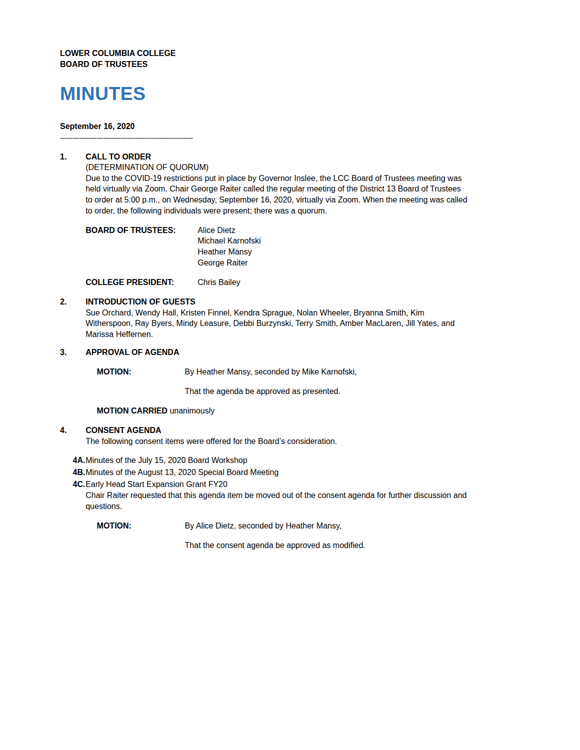LOWER COLUMBIA COLLEGE
BOARD OF TRUSTEES
MINUTES
September 16, 2020
-------------------------------------------------------
1.
CALL TO ORDER
(DETERMINATION OF QUORUM)
Due to the COVID-19 restrictions put in place by Governor Inslee, the LCC Board of Trustees meeting was held virtually via Zoom. Chair George Raiter called the regular meeting of the District 13 Board of Trustees to order at 5:00 p.m., on Wednesday, September 16, 2020, virtually via Zoom. When the meeting was called to order, the following individuals were present; there was a quorum.
BOARD OF TRUSTEES:
Alice Dietz
Michael Karnofski
Heather Mansy
George Raiter
COLLEGE PRESIDENT:
Chris Bailey
2.
INTRODUCTION OF GUESTS
Sue Orchard, Wendy Hall, Kristen Finnel, Kendra Sprague, Nolan Wheeler, Bryanna Smith, Kim Witherspoon, Ray Byers, Mindy Leasure, Debbi Burzynski, Terry Smith, Amber MacLaren, Jill Yates, and Marissa Heffernen.
3.
APPROVAL OF AGENDA
MOTION:
By Heather Mansy, seconded by Mike Karnofski,
That the agenda be approved as presented.
MOTION CARRIED unanimously
4.
CONSENT AGENDA
The following consent items were offered for the Board’s consideration.
4A.
Minutes of the July 15, 2020 Board Workshop
4B.
Minutes of the August 13, 2020 Special Board Meeting
4C.
Early Head Start Expansion Grant FY20
Chair Raiter requested that this agenda item be moved out of the consent agenda for further discussion and questions.
MOTION:
By Alice Dietz, seconded by Heather Mansy,
That the consent agenda be approved as modified.